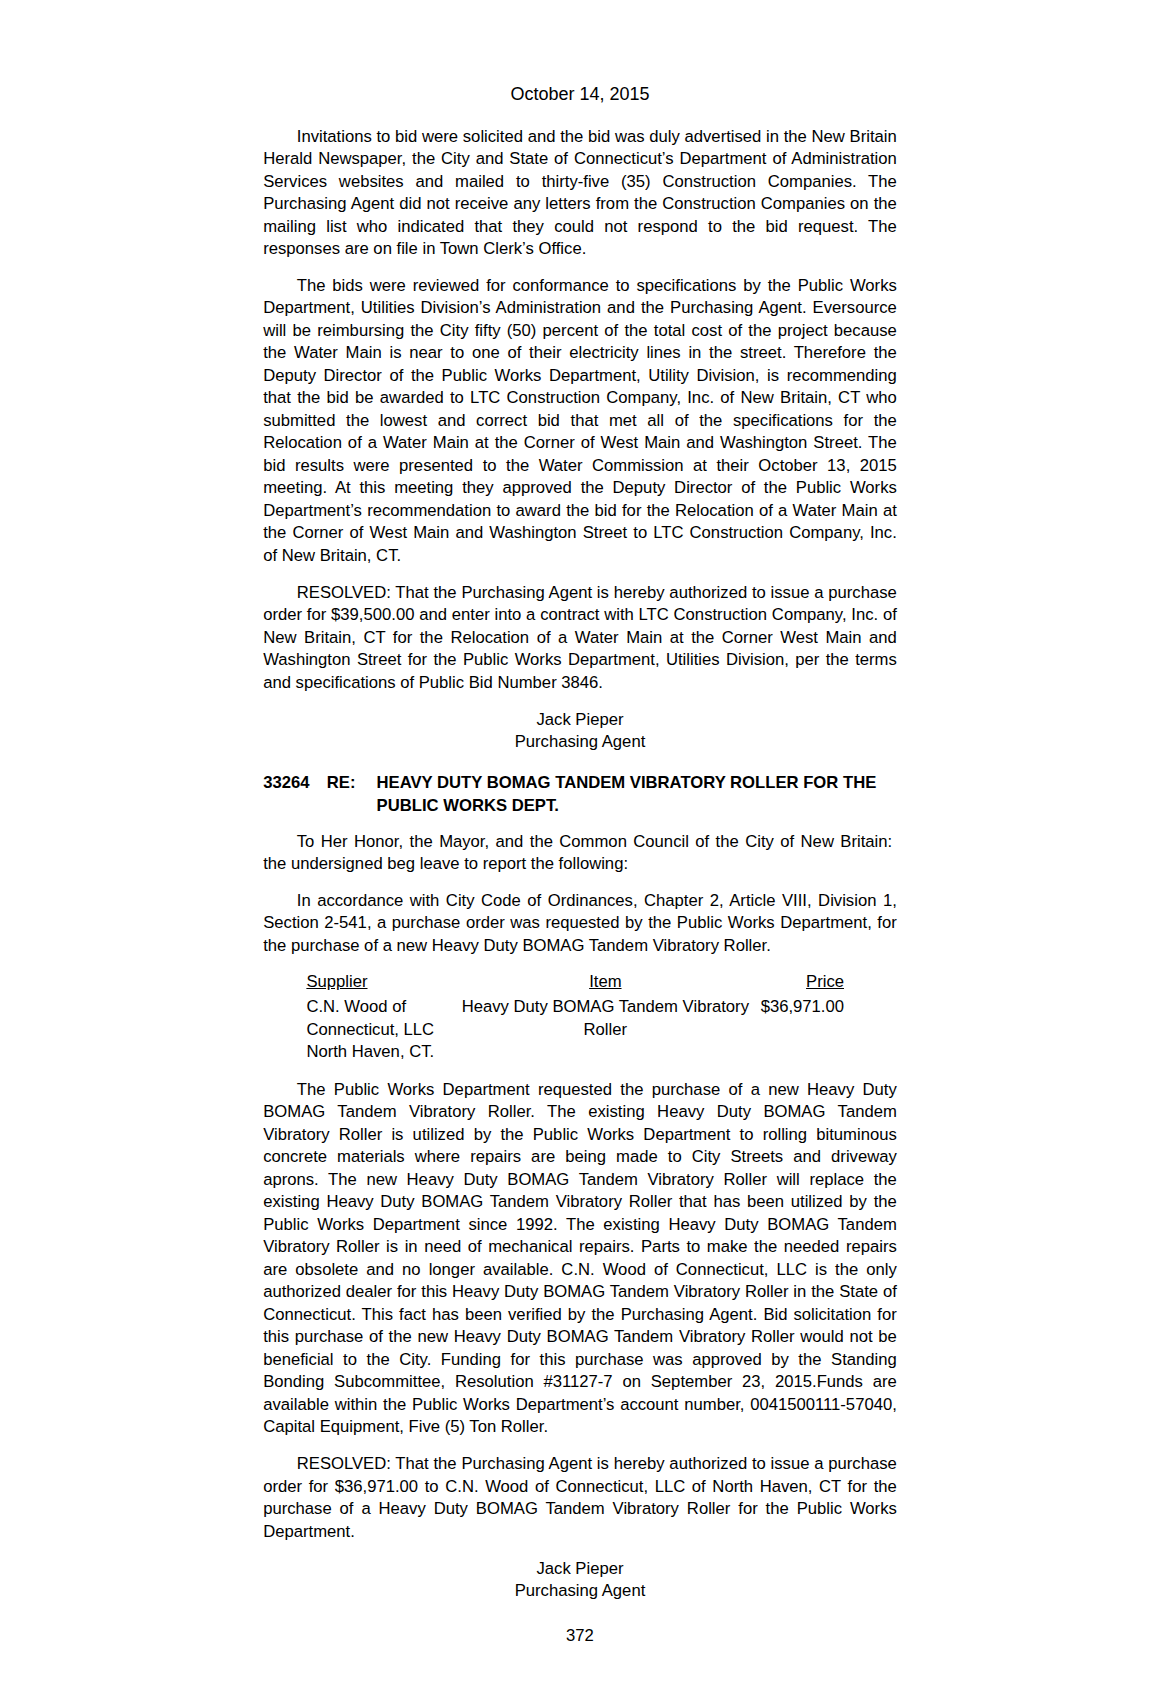October 14, 2015
Invitations to bid were solicited and the bid was duly advertised in the New Britain Herald Newspaper, the City and State of Connecticut’s Department of Administration Services websites and mailed to thirty-five (35) Construction Companies. The Purchasing Agent did not receive any letters from the Construction Companies on the mailing list who indicated that they could not respond to the bid request. The responses are on file in Town Clerk’s Office.
The bids were reviewed for conformance to specifications by the Public Works Department, Utilities Division’s Administration and the Purchasing Agent. Eversource will be reimbursing the City fifty (50) percent of the total cost of the project because the Water Main is near to one of their electricity lines in the street. Therefore the Deputy Director of the Public Works Department, Utility Division, is recommending that the bid be awarded to LTC Construction Company, Inc. of New Britain, CT who submitted the lowest and correct bid that met all of the specifications for the Relocation of a Water Main at the Corner of West Main and Washington Street. The bid results were presented to the Water Commission at their October 13, 2015 meeting. At this meeting they approved the Deputy Director of the Public Works Department’s recommendation to award the bid for the Relocation of a Water Main at the Corner of West Main and Washington Street to LTC Construction Company, Inc. of New Britain, CT.
RESOLVED: That the Purchasing Agent is hereby authorized to issue a purchase order for $39,500.00 and enter into a contract with LTC Construction Company, Inc. of New Britain, CT for the Relocation of a Water Main at the Corner West Main and Washington Street for the Public Works Department, Utilities Division, per the terms and specifications of Public Bid Number 3846.
Jack Pieper
Purchasing Agent
33264 RE: HEAVY DUTY BOMAG TANDEM VIBRATORY ROLLER FOR THE PUBLIC WORKS DEPT.
To Her Honor, the Mayor, and the Common Council of the City of New Britain: the undersigned beg leave to report the following:
In accordance with City Code of Ordinances, Chapter 2, Article VIII, Division 1, Section 2-541, a purchase order was requested by the Public Works Department, for the purchase of a new Heavy Duty BOMAG Tandem Vibratory Roller.
| Supplier | Item | Price |
| --- | --- | --- |
| C.N. Wood of Connecticut, LLC North Haven, CT. | Heavy Duty BOMAG Tandem Vibratory Roller | $36,971.00 |
The Public Works Department requested the purchase of a new Heavy Duty BOMAG Tandem Vibratory Roller. The existing Heavy Duty BOMAG Tandem Vibratory Roller is utilized by the Public Works Department to rolling bituminous concrete materials where repairs are being made to City Streets and driveway aprons. The new Heavy Duty BOMAG Tandem Vibratory Roller will replace the existing Heavy Duty BOMAG Tandem Vibratory Roller that has been utilized by the Public Works Department since 1992. The existing Heavy Duty BOMAG Tandem Vibratory Roller is in need of mechanical repairs. Parts to make the needed repairs are obsolete and no longer available. C.N. Wood of Connecticut, LLC is the only authorized dealer for this Heavy Duty BOMAG Tandem Vibratory Roller in the State of Connecticut. This fact has been verified by the Purchasing Agent. Bid solicitation for this purchase of the new Heavy Duty BOMAG Tandem Vibratory Roller would not be beneficial to the City. Funding for this purchase was approved by the Standing Bonding Subcommittee, Resolution #31127-7 on September 23, 2015.Funds are available within the Public Works Department’s account number, 0041500111-57040, Capital Equipment, Five (5) Ton Roller.
RESOLVED: That the Purchasing Agent is hereby authorized to issue a purchase order for $36,971.00 to C.N. Wood of Connecticut, LLC of North Haven, CT for the purchase of a Heavy Duty BOMAG Tandem Vibratory Roller for the Public Works Department.
Jack Pieper
Purchasing Agent
372